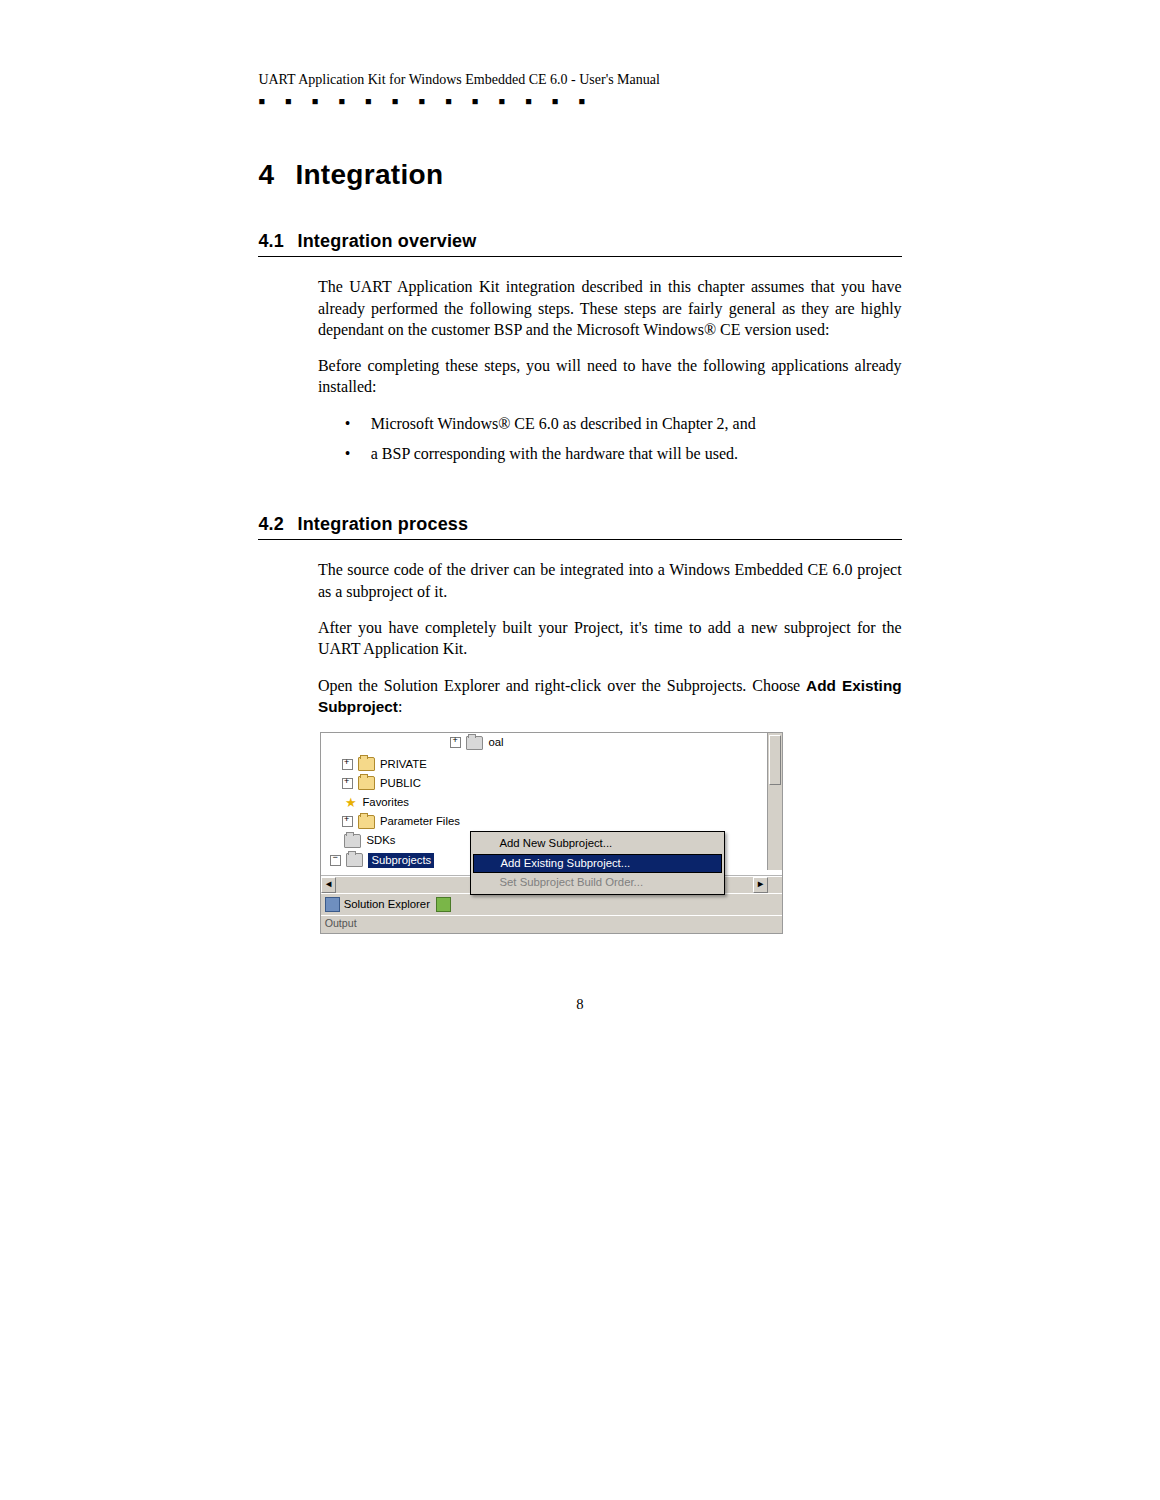UART Application Kit for Windows Embedded CE 6.0 - User's Manual
■ ■ ■ ■ ■ ■ ■ ■ ■ ■ ■ ■ ■
4 Integration
4.1 Integration overview
The UART Application Kit integration described in this chapter assumes that you have already performed the following steps. These steps are fairly general as they are highly dependant on the customer BSP and the Microsoft Windows® CE version used:
Before completing these steps, you will need to have the following applications already installed:
Microsoft Windows® CE 6.0 as described in Chapter 2, and
a BSP corresponding with the hardware that will be used.
4.2 Integration process
The source code of the driver can be integrated into a Windows Embedded CE 6.0 project as a subproject of it.
After you have completely built your Project, it's time to add a new subproject for the UART Application Kit.
Open the Solution Explorer and right-click over the Subprojects. Choose Add Existing Subproject:
oal
PRIVATE
PUBLIC
★Favorites
Parameter Files
SDKs
Subprojects
◄
►
Solution Explorer
Output
Add New Subproject...
Add Existing Subproject...
Set Subproject Build Order...
8